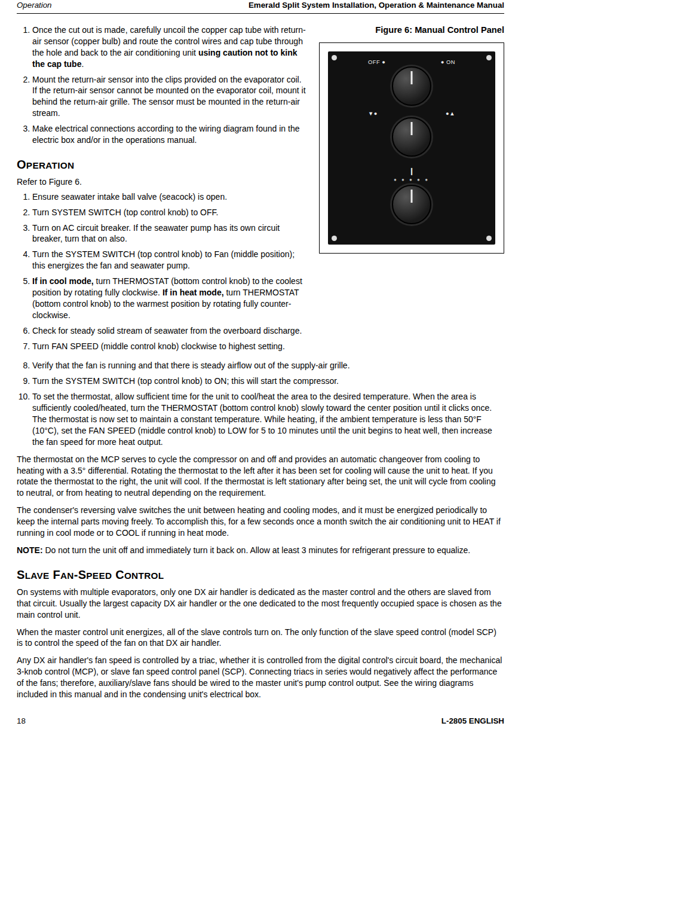Operation
Emerald Split System Installation, Operation & Maintenance Manual
Once the cut out is made, carefully uncoil the copper cap tube with return-air sensor (copper bulb) and route the control wires and cap tube through the hole and back to the air conditioning unit using caution not to kink the cap tube.
Mount the return-air sensor into the clips provided on the evaporator coil. If the return-air sensor cannot be mounted on the evaporator coil, mount it behind the return-air grille. The sensor must be mounted in the return-air stream.
Make electrical connections according to the wiring diagram found in the electric box and/or in the operations manual.
OPERATION
Refer to Figure 6.
Ensure seawater intake ball valve (seacock) is open.
Turn SYSTEM SWITCH (top control knob) to OFF.
Turn on AC circuit breaker. If the seawater pump has its own circuit breaker, turn that on also.
Turn the SYSTEM SWITCH (top control knob) to Fan (middle position); this energizes the fan and seawater pump.
If in cool mode, turn THERMOSTAT (bottom control knob) to the coolest position by rotating fully clockwise. If in heat mode, turn THERMOSTAT (bottom control knob) to the warmest position by rotating fully counter-clockwise.
Check for steady solid stream of seawater from the overboard discharge.
Turn FAN SPEED (middle control knob) clockwise to highest setting.
Figure 6: Manual Control Panel
❄
OFF ●● ON
❄
● ● ● ● ●
▼●●▲
❙
● ● ● ● ●
Verify that the fan is running and that there is steady airflow out of the supply-air grille.
Turn the SYSTEM SWITCH (top control knob) to ON; this will start the compressor.
To set the thermostat, allow sufficient time for the unit to cool/heat the area to the desired temperature. When the area is sufficiently cooled/heated, turn the THERMOSTAT (bottom control knob) slowly toward the center position until it clicks once. The thermostat is now set to maintain a constant temperature. While heating, if the ambient temperature is less than 50°F (10°C), set the FAN SPEED (middle control knob) to LOW for 5 to 10 minutes until the unit begins to heat well, then increase the fan speed for more heat output.
The thermostat on the MCP serves to cycle the compressor on and off and provides an automatic changeover from cooling to heating with a 3.5° differential. Rotating the thermostat to the left after it has been set for cooling will cause the unit to heat. If you rotate the thermostat to the right, the unit will cool. If the thermostat is left stationary after being set, the unit will cycle from cooling to neutral, or from heating to neutral depending on the requirement.
The condenser's reversing valve switches the unit between heating and cooling modes, and it must be energized periodically to keep the internal parts moving freely. To accomplish this, for a few seconds once a month switch the air conditioning unit to HEAT if running in cool mode or to COOL if running in heat mode.
NOTE: Do not turn the unit off and immediately turn it back on. Allow at least 3 minutes for refrigerant pressure to equalize.
SLAVE FAN-SPEED CONTROL
On systems with multiple evaporators, only one DX air handler is dedicated as the master control and the others are slaved from that circuit. Usually the largest capacity DX air handler or the one dedicated to the most frequently occupied space is chosen as the main control unit.
When the master control unit energizes, all of the slave controls turn on. The only function of the slave speed control (model SCP) is to control the speed of the fan on that DX air handler.
Any DX air handler's fan speed is controlled by a triac, whether it is controlled from the digital control's circuit board, the mechanical 3-knob control (MCP), or slave fan speed control panel (SCP). Connecting triacs in series would negatively affect the performance of the fans; therefore, auxiliary/slave fans should be wired to the master unit's pump control output. See the wiring diagrams included in this manual and in the condensing unit's electrical box.
18
L-2805 ENGLISH